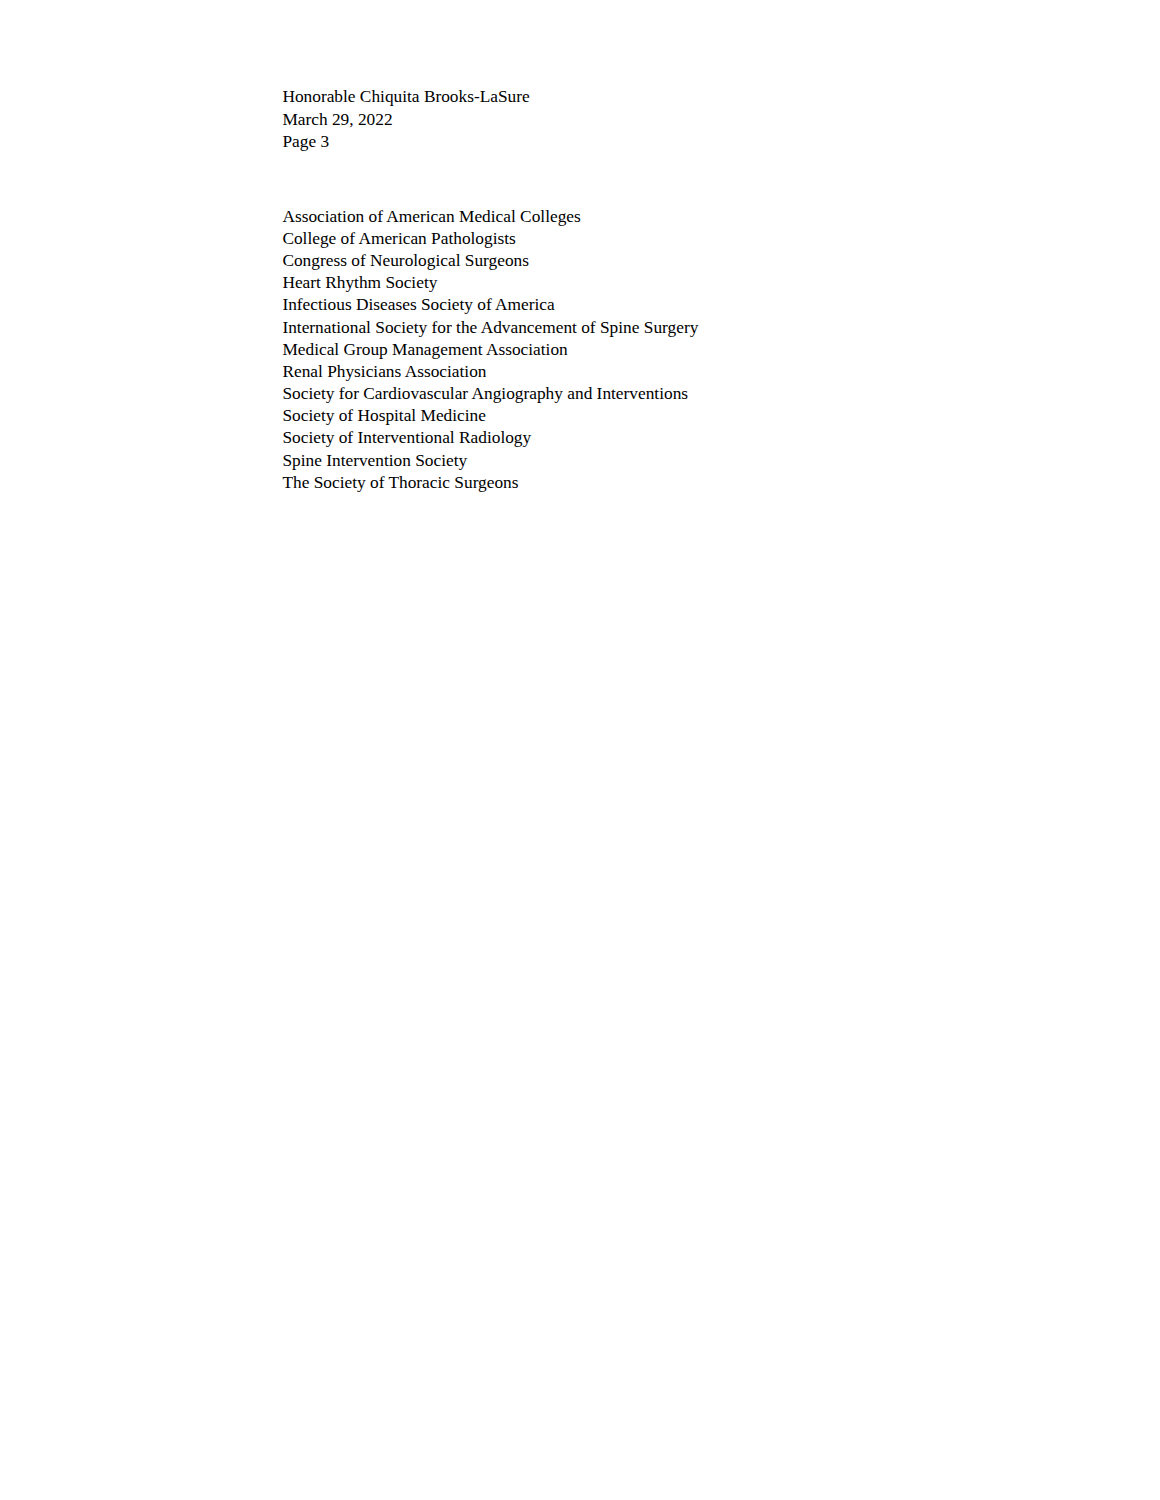Honorable Chiquita Brooks-LaSure
March 29, 2022
Page 3
Association of American Medical Colleges
College of American Pathologists
Congress of Neurological Surgeons
Heart Rhythm Society
Infectious Diseases Society of America
International Society for the Advancement of Spine Surgery
Medical Group Management Association
Renal Physicians Association
Society for Cardiovascular Angiography and Interventions
Society of Hospital Medicine
Society of Interventional Radiology
Spine Intervention Society
The Society of Thoracic Surgeons